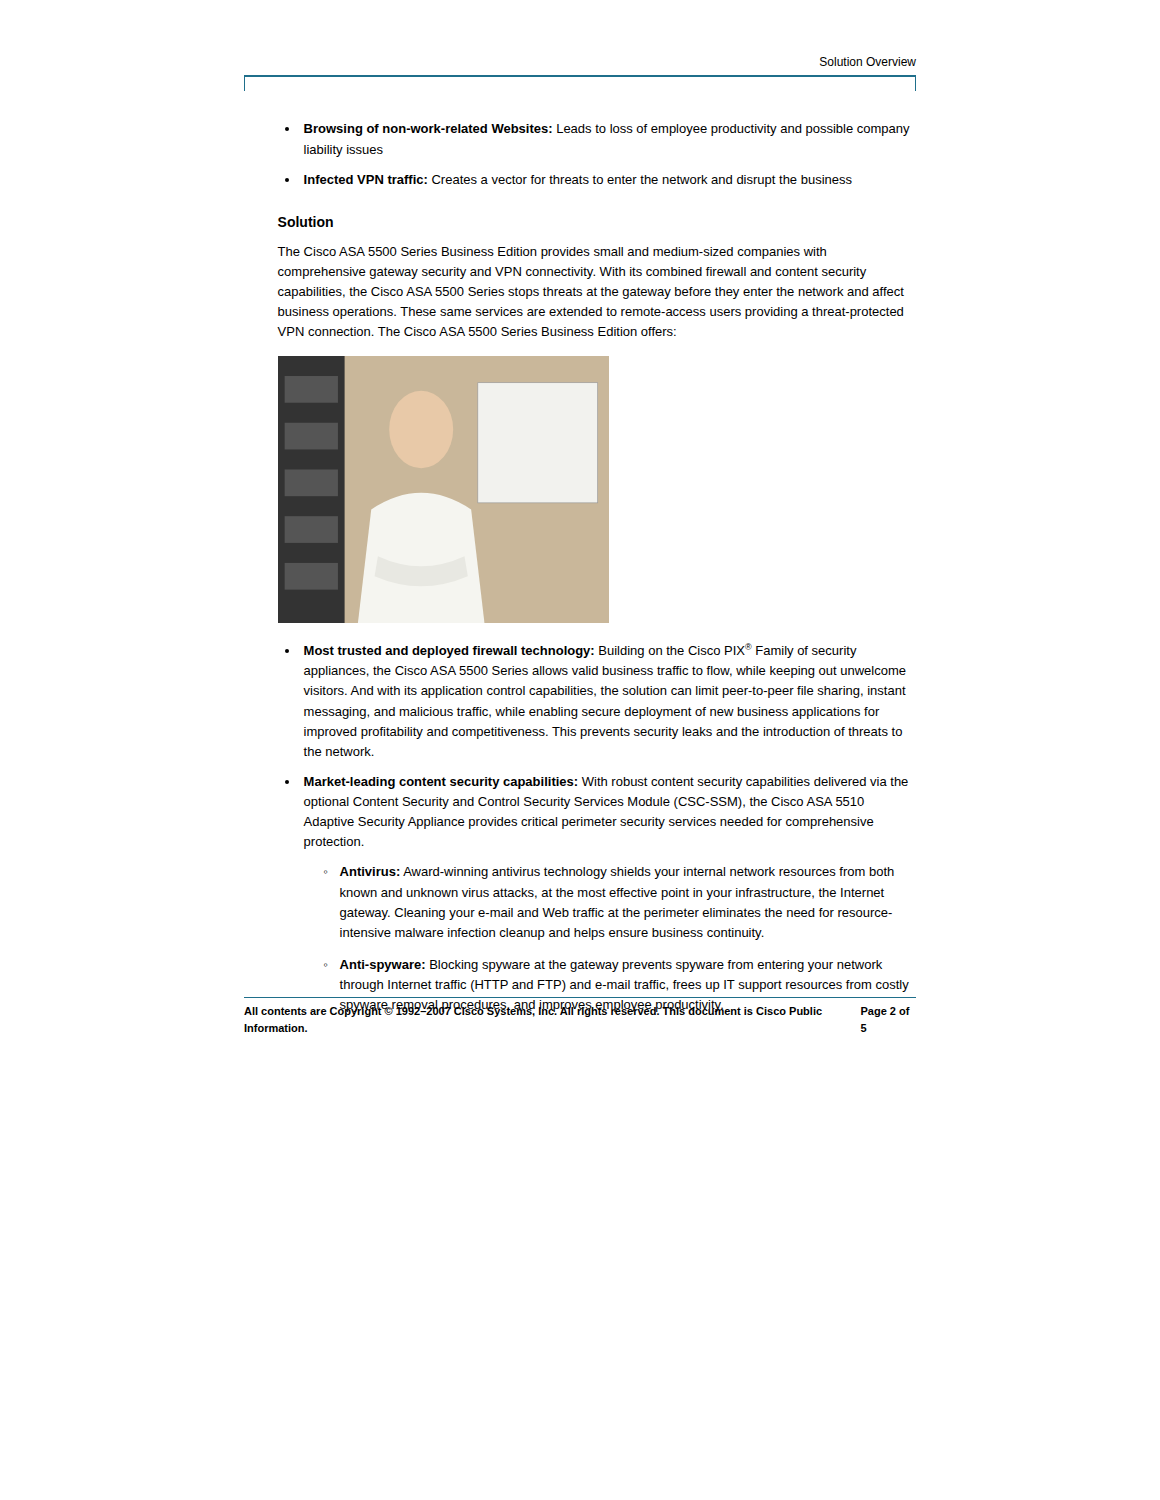Solution Overview
Browsing of non-work-related Websites: Leads to loss of employee productivity and possible company liability issues
Infected VPN traffic: Creates a vector for threats to enter the network and disrupt the business
Solution
The Cisco ASA 5500 Series Business Edition provides small and medium-sized companies with comprehensive gateway security and VPN connectivity. With its combined firewall and content security capabilities, the Cisco ASA 5500 Series stops threats at the gateway before they enter the network and affect business operations. These same services are extended to remote-access users providing a threat-protected VPN connection. The Cisco ASA 5500 Series Business Edition offers:
Most trusted and deployed firewall technology: Building on the Cisco PIX® Family of security appliances, the Cisco ASA 5500 Series allows valid business traffic to flow, while keeping out unwelcome visitors. And with its application control capabilities, the solution can limit peer-to-peer file sharing, instant messaging, and malicious traffic, while enabling secure deployment of new business applications for improved profitability and competitiveness. This prevents security leaks and the introduction of threats to the network.
Market-leading content security capabilities: With robust content security capabilities delivered via the optional Content Security and Control Security Services Module (CSC-SSM), the Cisco ASA 5510 Adaptive Security Appliance provides critical perimeter security services needed for comprehensive protection.
Antivirus: Award-winning antivirus technology shields your internal network resources from both known and unknown virus attacks, at the most effective point in your infrastructure, the Internet gateway. Cleaning your e-mail and Web traffic at the perimeter eliminates the need for resource-intensive malware infection cleanup and helps ensure business continuity.
Anti-spyware: Blocking spyware at the gateway prevents spyware from entering your network through Internet traffic (HTTP and FTP) and e-mail traffic, frees up IT support resources from costly spyware removal procedures, and improves employee productivity.
All contents are Copyright © 1992–2007 Cisco Systems, Inc. All rights reserved. This document is Cisco Public Information. Page 2 of 5